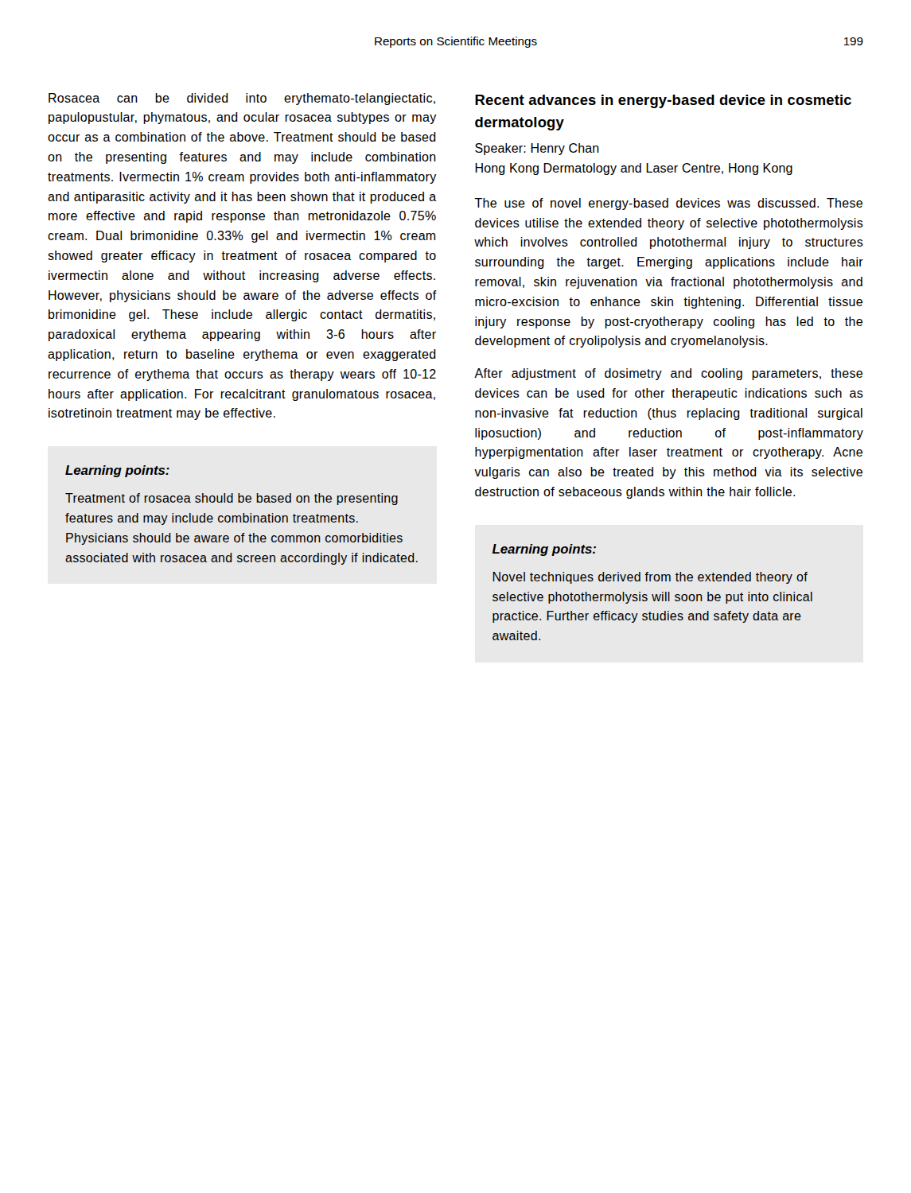Reports on Scientific Meetings 199
Rosacea can be divided into erythemato-telangiectatic, papulopustular, phymatous, and ocular rosacea subtypes or may occur as a combination of the above. Treatment should be based on the presenting features and may include combination treatments. Ivermectin 1% cream provides both anti-inflammatory and antiparasitic activity and it has been shown that it produced a more effective and rapid response than metronidazole 0.75% cream. Dual brimonidine 0.33% gel and ivermectin 1% cream showed greater efficacy in treatment of rosacea compared to ivermectin alone and without increasing adverse effects. However, physicians should be aware of the adverse effects of brimonidine gel. These include allergic contact dermatitis, paradoxical erythema appearing within 3-6 hours after application, return to baseline erythema or even exaggerated recurrence of erythema that occurs as therapy wears off 10-12 hours after application. For recalcitrant granulomatous rosacea, isotretinoin treatment may be effective.
Learning points:
Treatment of rosacea should be based on the presenting features and may include combination treatments. Physicians should be aware of the common comorbidities associated with rosacea and screen accordingly if indicated.
Recent advances in energy-based device in cosmetic dermatology
Speaker: Henry Chan
Hong Kong Dermatology and Laser Centre, Hong Kong
The use of novel energy-based devices was discussed. These devices utilise the extended theory of selective photothermolysis which involves controlled photothermal injury to structures surrounding the target. Emerging applications include hair removal, skin rejuvenation via fractional photothermolysis and micro-excision to enhance skin tightening. Differential tissue injury response by post-cryotherapy cooling has led to the development of cryolipolysis and cryomelanolysis.
After adjustment of dosimetry and cooling parameters, these devices can be used for other therapeutic indications such as non-invasive fat reduction (thus replacing traditional surgical liposuction) and reduction of post-inflammatory hyperpigmentation after laser treatment or cryotherapy. Acne vulgaris can also be treated by this method via its selective destruction of sebaceous glands within the hair follicle.
Learning points:
Novel techniques derived from the extended theory of selective photothermolysis will soon be put into clinical practice. Further efficacy studies and safety data are awaited.